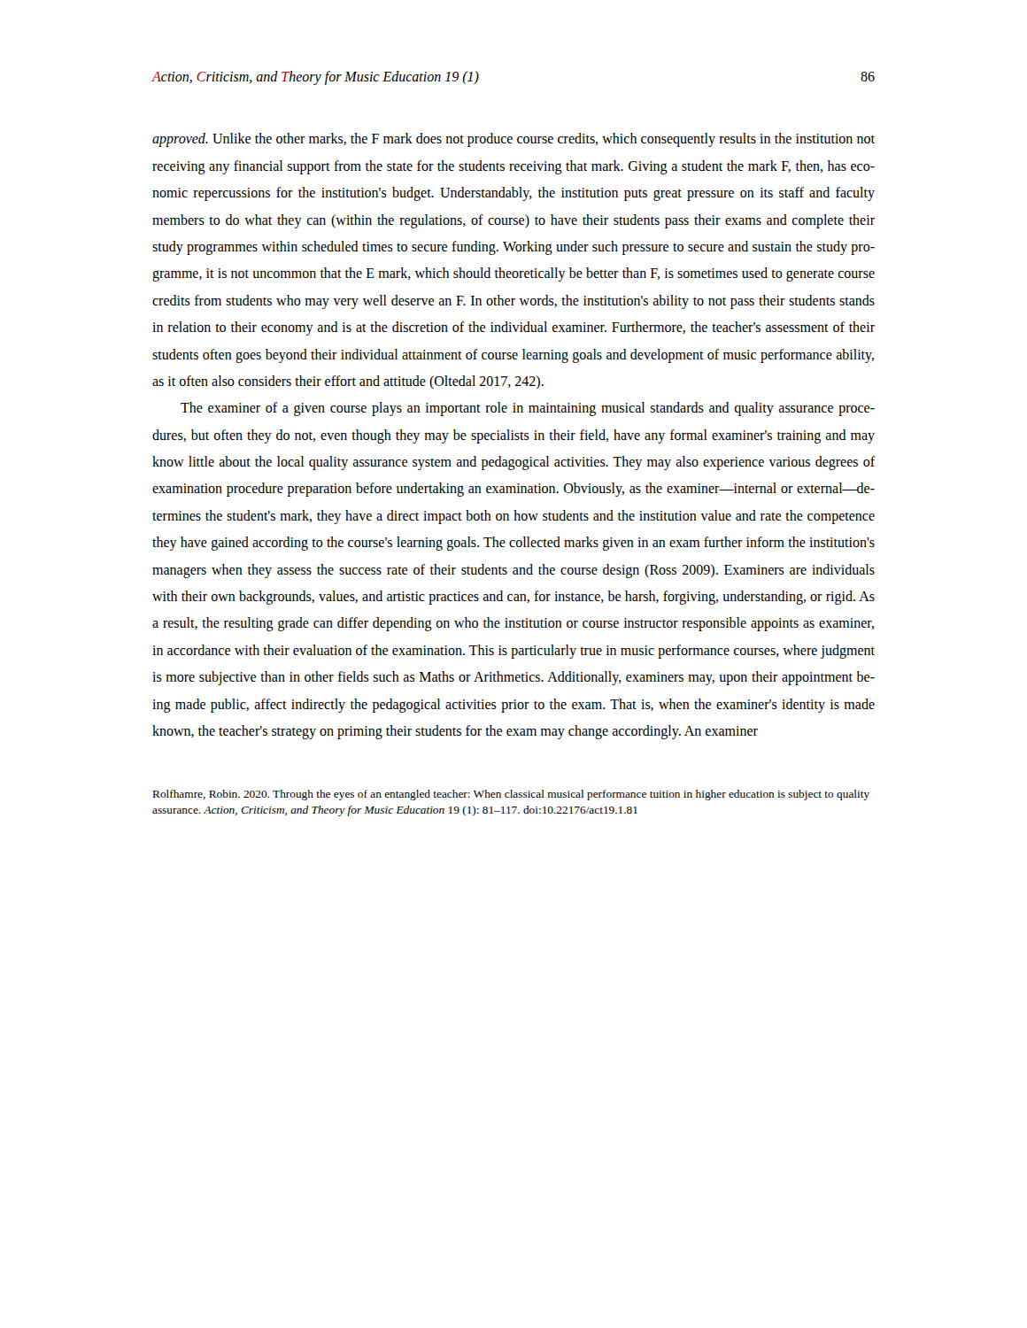Action, Criticism, and Theory for Music Education 19 (1) 86
approved. Unlike the other marks, the F mark does not produce course credits, which consequently results in the institution not receiving any financial support from the state for the students receiving that mark. Giving a student the mark F, then, has economic repercussions for the institution's budget. Understandably, the institution puts great pressure on its staff and faculty members to do what they can (within the regulations, of course) to have their students pass their exams and complete their study programmes within scheduled times to secure funding. Working under such pressure to secure and sustain the study programme, it is not uncommon that the E mark, which should theoretically be better than F, is sometimes used to generate course credits from students who may very well deserve an F. In other words, the institution's ability to not pass their students stands in relation to their economy and is at the discretion of the individual examiner. Furthermore, the teacher's assessment of their students often goes beyond their individual attainment of course learning goals and development of music performance ability, as it often also considers their effort and attitude (Oltedal 2017, 242).
The examiner of a given course plays an important role in maintaining musical standards and quality assurance procedures, but often they do not, even though they may be specialists in their field, have any formal examiner's training and may know little about the local quality assurance system and pedagogical activities. They may also experience various degrees of examination procedure preparation before undertaking an examination. Obviously, as the examiner—internal or external—determines the student's mark, they have a direct impact both on how students and the institution value and rate the competence they have gained according to the course's learning goals. The collected marks given in an exam further inform the institution's managers when they assess the success rate of their students and the course design (Ross 2009). Examiners are individuals with their own backgrounds, values, and artistic practices and can, for instance, be harsh, forgiving, understanding, or rigid. As a result, the resulting grade can differ depending on who the institution or course instructor responsible appoints as examiner, in accordance with their evaluation of the examination. This is particularly true in music performance courses, where judgment is more subjective than in other fields such as Maths or Arithmetics. Additionally, examiners may, upon their appointment being made public, affect indirectly the pedagogical activities prior to the exam. That is, when the examiner's identity is made known, the teacher's strategy on priming their students for the exam may change accordingly. An examiner
Rolfhamre, Robin. 2020. Through the eyes of an entangled teacher: When classical musical performance tuition in higher education is subject to quality assurance. Action, Criticism, and Theory for Music Education 19 (1): 81–117. doi:10.22176/act19.1.81